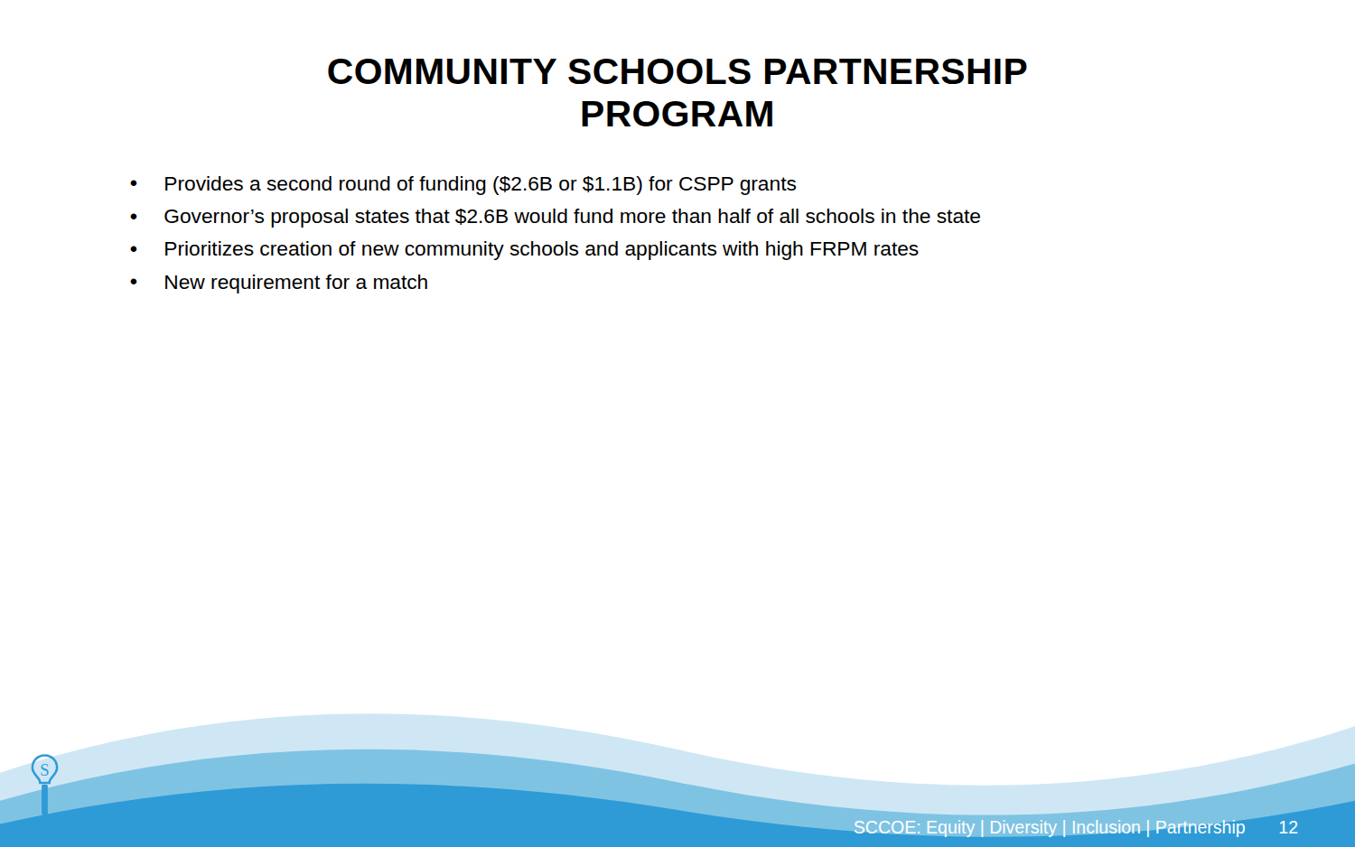COMMUNITY SCHOOLS PARTNERSHIP
PROGRAM
Provides a second round of funding ($2.6B or $1.1B) for CSPP grants
Governor’s proposal states that $2.6B would fund more than half of all schools in the state
Prioritizes creation of new community schools and applicants with high FRPM rates
New requirement for a match
SCCOE: Equity | Diversity | Inclusion | Partnership 12
S